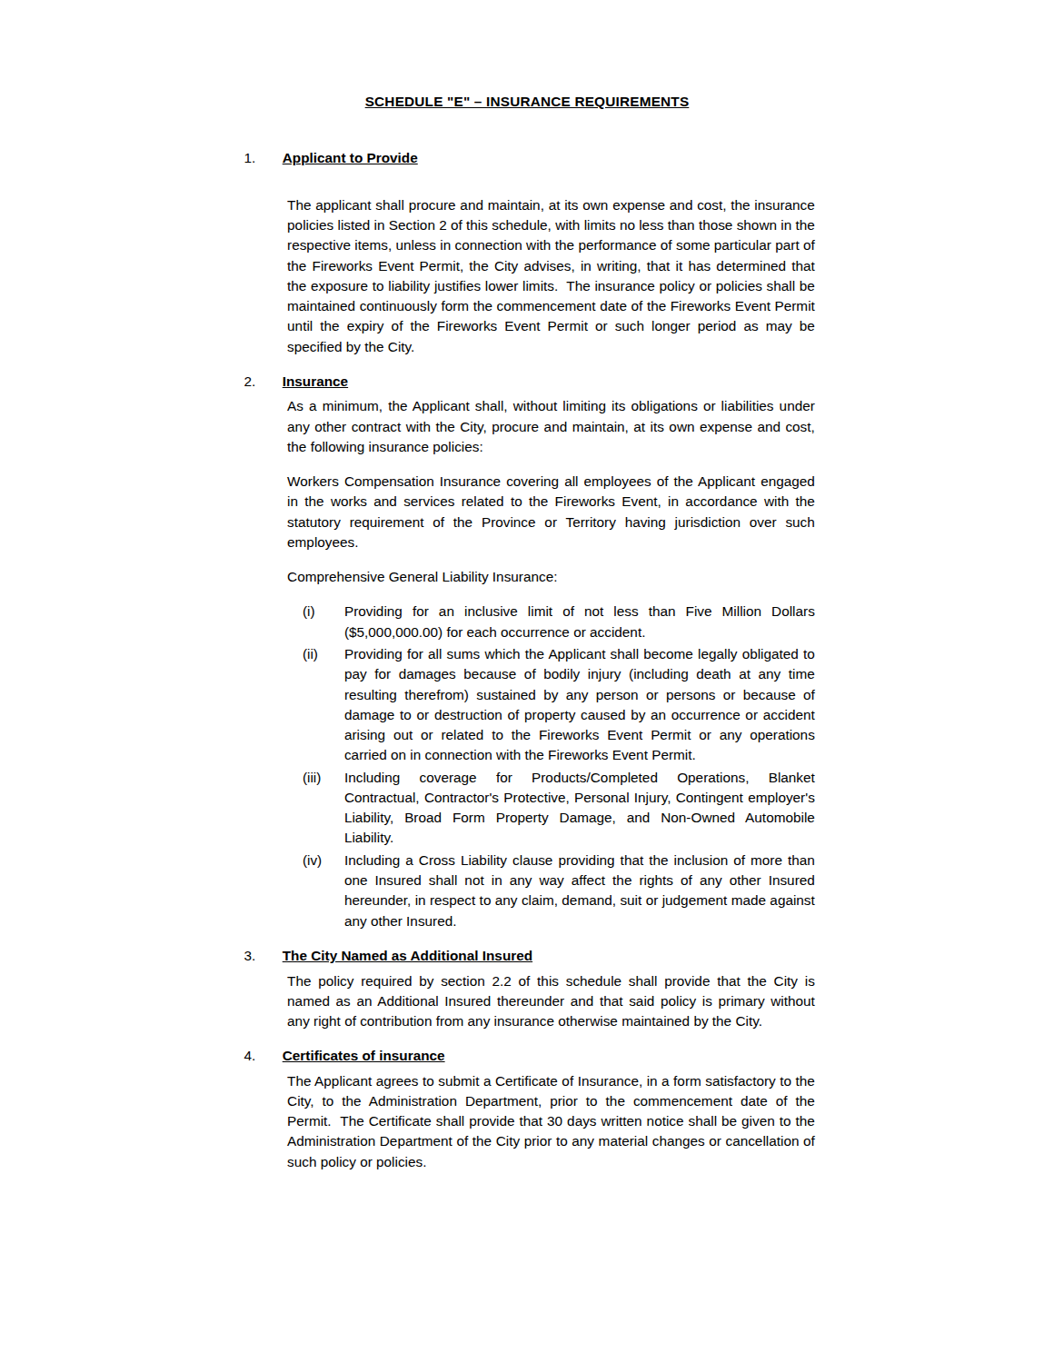SCHEDULE "E" – INSURANCE REQUIREMENTS
1.
Applicant to Provide
The applicant shall procure and maintain, at its own expense and cost, the insurance policies listed in Section 2 of this schedule, with limits no less than those shown in the respective items, unless in connection with the performance of some particular part of the Fireworks Event Permit, the City advises, in writing, that it has determined that the exposure to liability justifies lower limits. The insurance policy or policies shall be maintained continuously form the commencement date of the Fireworks Event Permit until the expiry of the Fireworks Event Permit or such longer period as may be specified by the City.
2.
Insurance
As a minimum, the Applicant shall, without limiting its obligations or liabilities under any other contract with the City, procure and maintain, at its own expense and cost, the following insurance policies:
Workers Compensation Insurance covering all employees of the Applicant engaged in the works and services related to the Fireworks Event, in accordance with the statutory requirement of the Province or Territory having jurisdiction over such employees.
Comprehensive General Liability Insurance:
(i) Providing for an inclusive limit of not less than Five Million Dollars ($5,000,000.00) for each occurrence or accident.
(ii) Providing for all sums which the Applicant shall become legally obligated to pay for damages because of bodily injury (including death at any time resulting therefrom) sustained by any person or persons or because of damage to or destruction of property caused by an occurrence or accident arising out or related to the Fireworks Event Permit or any operations carried on in connection with the Fireworks Event Permit.
(iii) Including coverage for Products/Completed Operations, Blanket Contractual, Contractor's Protective, Personal Injury, Contingent employer's Liability, Broad Form Property Damage, and Non-Owned Automobile Liability.
(iv) Including a Cross Liability clause providing that the inclusion of more than one Insured shall not in any way affect the rights of any other Insured hereunder, in respect to any claim, demand, suit or judgement made against any other Insured.
3.
The City Named as Additional Insured
The policy required by section 2.2 of this schedule shall provide that the City is named as an Additional Insured thereunder and that said policy is primary without any right of contribution from any insurance otherwise maintained by the City.
4.
Certificates of insurance
The Applicant agrees to submit a Certificate of Insurance, in a form satisfactory to the City, to the Administration Department, prior to the commencement date of the Permit. The Certificate shall provide that 30 days written notice shall be given to the Administration Department of the City prior to any material changes or cancellation of such policy or policies.